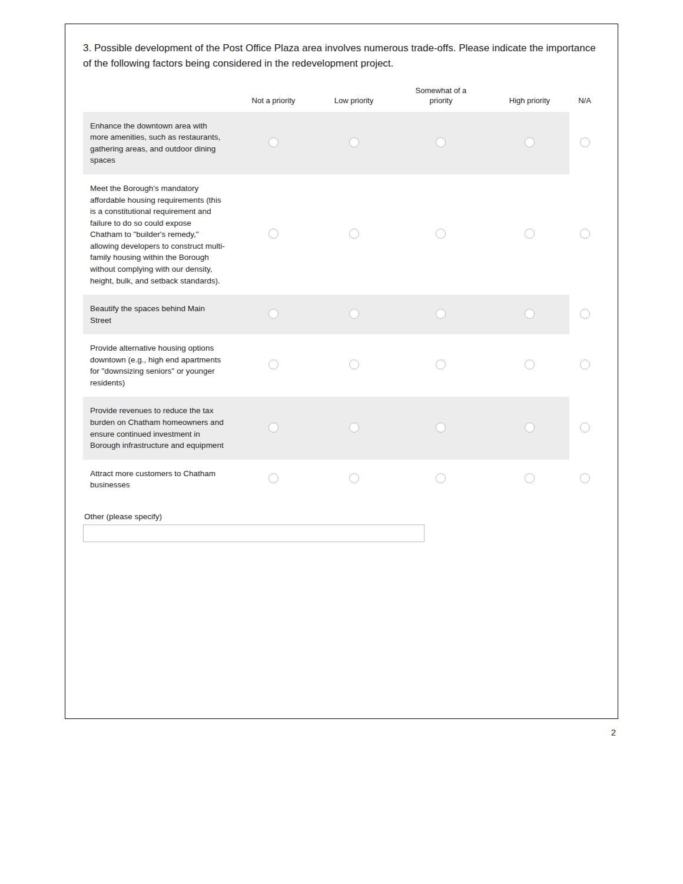3. Possible development of the Post Office Plaza area involves numerous trade-offs. Please indicate the importance of the following factors being considered in the redevelopment project.
| | Not a priority | Low priority | Somewhat of a priority | High priority | N/A |
| --- | --- | --- | --- | --- | --- |
| Enhance the downtown area with more amenities, such as restaurants, gathering areas, and outdoor dining spaces | | | | | |
| Meet the Borough's mandatory affordable housing requirements (this is a constitutional requirement and failure to do so could expose Chatham to "builder's remedy," allowing developers to construct multi-family housing within the Borough without complying with our density, height, bulk, and setback standards). | | | | | |
| Beautify the spaces behind Main Street | | | | | |
| Provide alternative housing options downtown (e.g., high end apartments for "downsizing seniors" or younger residents) | | | | | |
| Provide revenues to reduce the tax burden on Chatham homeowners and ensure continued investment in Borough infrastructure and equipment | | | | | |
| Attract more customers to Chatham businesses | | | | | |
Other (please specify)
2